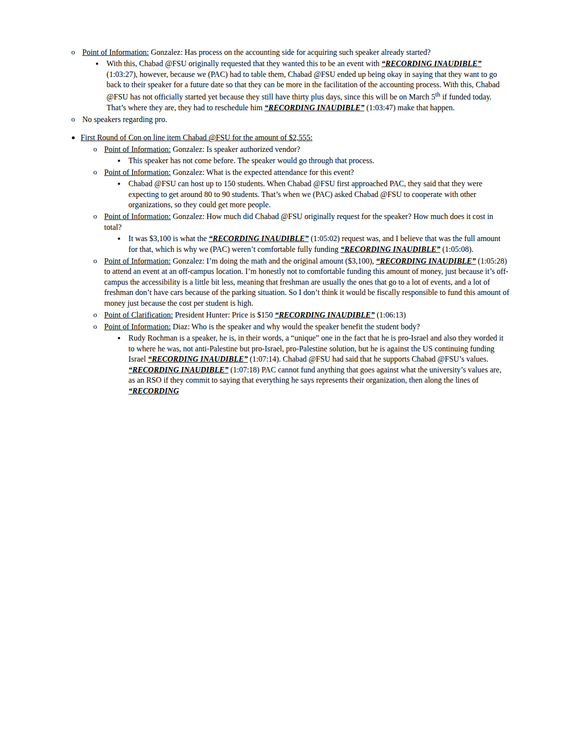Point of Information: Gonzalez: Has process on the accounting side for acquiring such speaker already started?
With this, Chabad @FSU originally requested that they wanted this to be an event with “RECORDING INAUDIBLE” (1:03:27), however, because we (PAC) had to table them, Chabad @FSU ended up being okay in saying that they want to go back to their speaker for a future date so that they can be more in the facilitation of the accounting process. With this, Chabad @FSU has not officially started yet because they still have thirty plus days, since this will be on March 5th if funded today. That’s where they are, they had to reschedule him “RECORDING INAUDIBLE” (1:03:47) make that happen.
No speakers regarding pro.
First Round of Con on line item Chabad @FSU for the amount of $2,555:
Point of Information: Gonzalez: Is speaker authorized vendor?
This speaker has not come before. The speaker would go through that process.
Point of Information: Gonzalez: What is the expected attendance for this event?
Chabad @FSU can host up to 150 students. When Chabad @FSU first approached PAC, they said that they were expecting to get around 80 to 90 students. That’s when we (PAC) asked Chabad @FSU to cooperate with other organizations, so they could get more people.
Point of Information: Gonzalez: How much did Chabad @FSU originally request for the speaker? How much does it cost in total?
It was $3,100 is what the “RECORDING INAUDIBLE” (1:05:02) request was, and I believe that was the full amount for that, which is why we (PAC) weren’t comfortable fully funding “RECORDING INAUDIBLE” (1:05:08).
Point of Information: Gonzalez: I’m doing the math and the original amount ($3,100), “RECORDING INAUDIBLE” (1:05:28) to attend an event at an off-campus location. I’m honestly not to comfortable funding this amount of money, just because it’s off-campus the accessibility is a little bit less, meaning that freshman are usually the ones that go to a lot of events, and a lot of freshman don’t have cars because of the parking situation. So I don’t think it would be fiscally responsible to fund this amount of money just because the cost per student is high.
Point of Clarification: President Hunter: Price is $150 “RECORDING INAUDIBLE” (1:06:13)
Point of Information: Diaz: Who is the speaker and why would the speaker benefit the student body?
Rudy Rochman is a speaker, he is, in their words, a “unique” one in the fact that he is pro-Israel and also they worded it to where he was, not anti-Palestine but pro-Israel, pro-Palestine solution, but he is against the US continuing funding Israel “RECORDING INAUDIBLE” (1:07:14). Chabad @FSU had said that he supports Chabad @FSU’s values. “RECORDING INAUDIBLE” (1:07:18) PAC cannot fund anything that goes against what the university’s values are, as an RSO if they commit to saying that everything he says represents their organization, then along the lines of “RECORDING